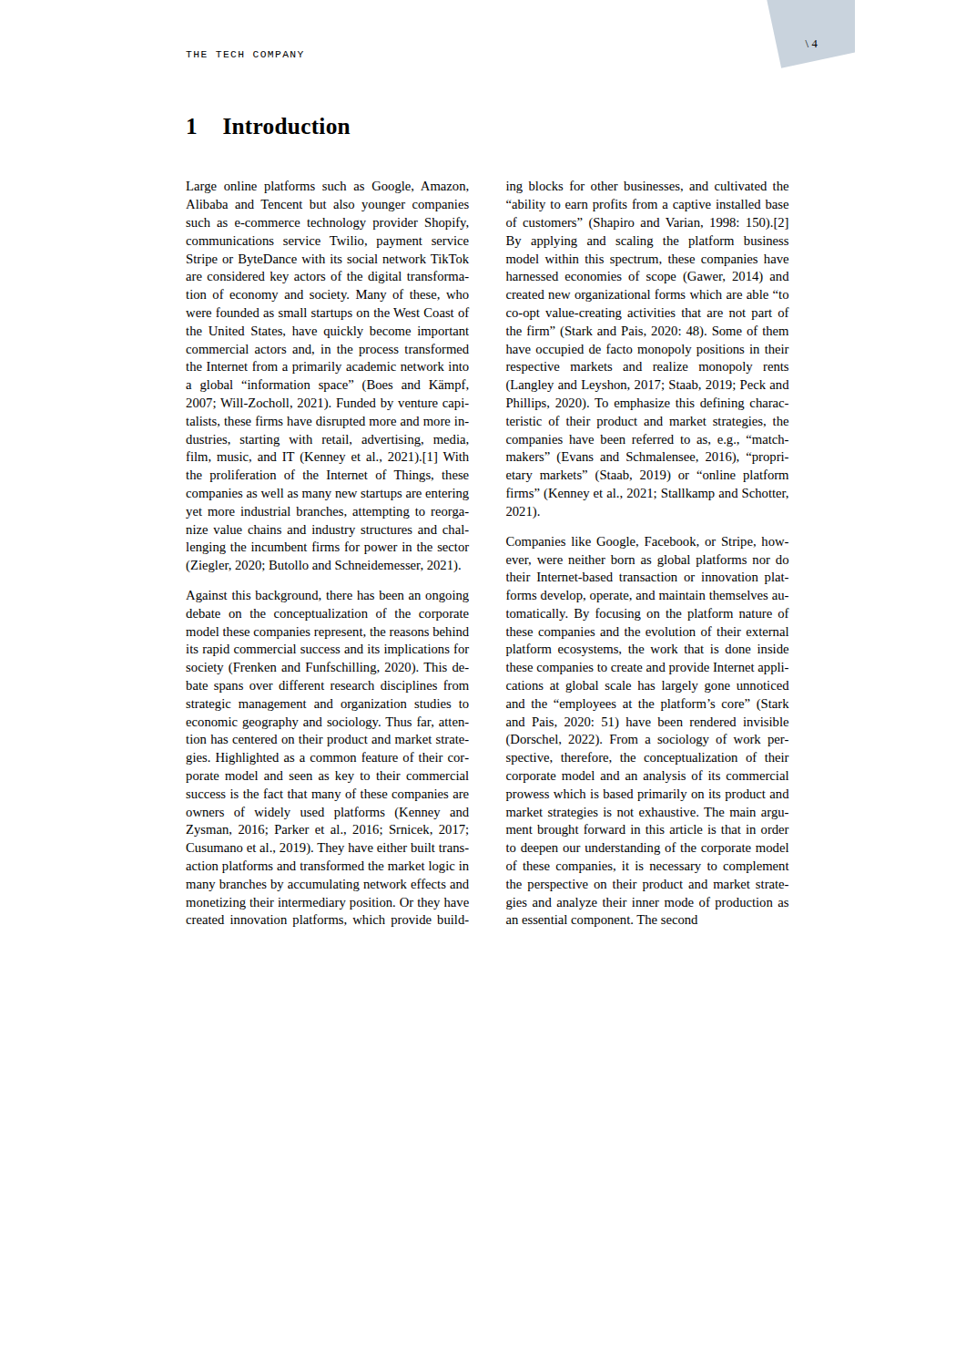\ 4
The Tech Company
1 Introduction
Large online platforms such as Google, Amazon, Alibaba and Tencent but also younger companies such as e-commerce technology provider Shopify, communications service Twilio, payment service Stripe or ByteDance with its social network TikTok are considered key actors of the digital transformation of economy and society. Many of these, who were founded as small startups on the West Coast of the United States, have quickly become important commercial actors and, in the process transformed the Internet from a primarily academic network into a global “information space” (Boes and Kämpf, 2007; Will-Zocholl, 2021). Funded by venture capitalists, these firms have disrupted more and more industries, starting with retail, advertising, media, film, music, and IT (Kenney et al., 2021).[1] With the proliferation of the Internet of Things, these companies as well as many new startups are entering yet more industrial branches, attempting to reorganize value chains and industry structures and challenging the incumbent firms for power in the sector (Ziegler, 2020; Butollo and Schneidemesser, 2021).
Against this background, there has been an ongoing debate on the conceptualization of the corporate model these companies represent, the reasons behind its rapid commercial success and its implications for society (Frenken and Funfschilling, 2020). This debate spans over different research disciplines from strategic management and organization studies to economic geography and sociology. Thus far, attention has centered on their product and market strategies. Highlighted as a common feature of their corporate model and seen as key to their commercial success is the fact that many of these companies are owners of widely used platforms (Kenney and Zysman, 2016; Parker et al., 2016; Srnicek, 2017; Cusumano et al., 2019). They have either built transaction platforms and transformed the market logic in many branches by accumulating network effects and monetizing their intermediary position. Or they have created innovation platforms, which provide building blocks for other businesses, and cultivated the “ability to earn profits from a captive installed base of customers” (Shapiro and Varian, 1998: 150).[2] By applying and scaling the platform business model within this spectrum, these companies have harnessed economies of scope (Gawer, 2014) and created new organizational forms which are able “to co-opt value-creating activities that are not part of the firm” (Stark and Pais, 2020: 48). Some of them have occupied de facto monopoly positions in their respective markets and realize monopoly rents (Langley and Leyshon, 2017; Staab, 2019; Peck and Phillips, 2020). To emphasize this defining characteristic of their product and market strategies, the companies have been referred to as, e.g., “matchmakers” (Evans and Schmalensee, 2016), “proprietary markets” (Staab, 2019) or “online platform firms” (Kenney et al., 2021; Stallkamp and Schotter, 2021).
Companies like Google, Facebook, or Stripe, however, were neither born as global platforms nor do their Internet-based transaction or innovation platforms develop, operate, and maintain themselves automatically. By focusing on the platform nature of these companies and the evolution of their external platform ecosystems, the work that is done inside these companies to create and provide Internet applications at global scale has largely gone unnoticed and the “employees at the platform’s core” (Stark and Pais, 2020: 51) have been rendered invisible (Dorschel, 2022). From a sociology of work perspective, therefore, the conceptualization of their corporate model and an analysis of its commercial prowess which is based primarily on its product and market strategies is not exhaustive. The main argument brought forward in this article is that in order to deepen our understanding of the corporate model of these companies, it is necessary to complement the perspective on their product and market strategies and analyze their inner mode of production as an essential component. The second